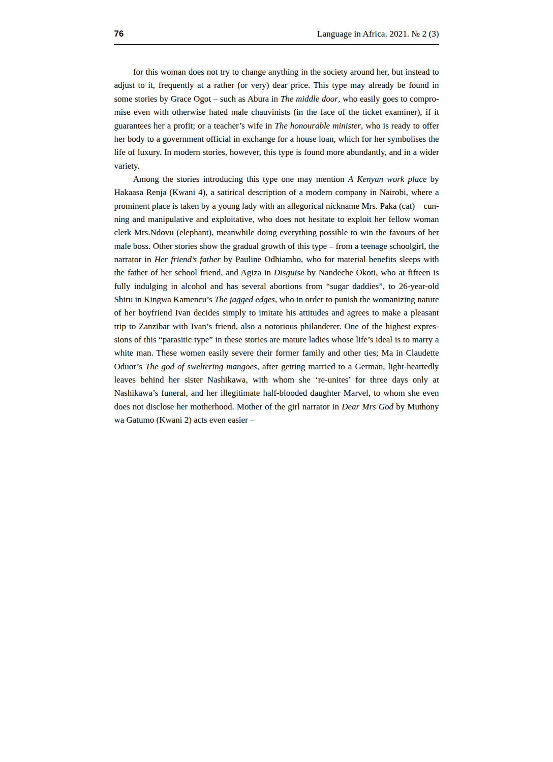76 Language in Africa. 2021. № 2 (3)
for this woman does not try to change anything in the society around her, but instead to adjust to it, frequently at a rather (or very) dear price. This type may already be found in some stories by Grace Ogot – such as Abura in The middle door, who easily goes to compromise even with otherwise hated male chauvinists (in the face of the ticket examiner), if it guarantees her a profit; or a teacher’s wife in The honourable minister, who is ready to offer her body to a government official in exchange for a house loan, which for her symbolises the life of luxury. In modern stories, however, this type is found more abundantly, and in a wider variety.
Among the stories introducing this type one may mention A Kenyan work place by Hakaasa Renja (Kwani 4), a satirical description of a modern company in Nairobi, where a prominent place is taken by a young lady with an allegorical nickname Mrs. Paka (cat) – cunning and manipulative and exploitative, who does not hesitate to exploit her fellow woman clerk Mrs.Ndovu (elephant), meanwhile doing everything possible to win the favours of her male boss. Other stories show the gradual growth of this type – from a teenage schoolgirl, the narrator in Her friend’s father by Pauline Odhiambo, who for material benefits sleeps with the father of her school friend, and Agiza in Disguise by Nandeche Okoti, who at fifteen is fully indulging in alcohol and has several abortions from “sugar daddies”, to 26-year-old Shiru in Kingwa Kamencu’s The jagged edges, who in order to punish the womanizing nature of her boyfriend Ivan decides simply to imitate his attitudes and agrees to make a pleasant trip to Zanzibar with Ivan’s friend, also a notorious philanderer. One of the highest expressions of this “parasitic type” in these stories are mature ladies whose life’s ideal is to marry a white man. These women easily severe their former family and other ties; Ma in Claudette Oduor’s The god of sweltering mangoes, after getting married to a German, light-heartedly leaves behind her sister Nashikawa, with whom she ‘re-unites’ for three days only at Nashikawa’s funeral, and her illegitimate half-blooded daughter Marvel, to whom she even does not disclose her motherhood. Mother of the girl narrator in Dear Mrs God by Muthony wa Gatumo (Kwani 2) acts even easier –